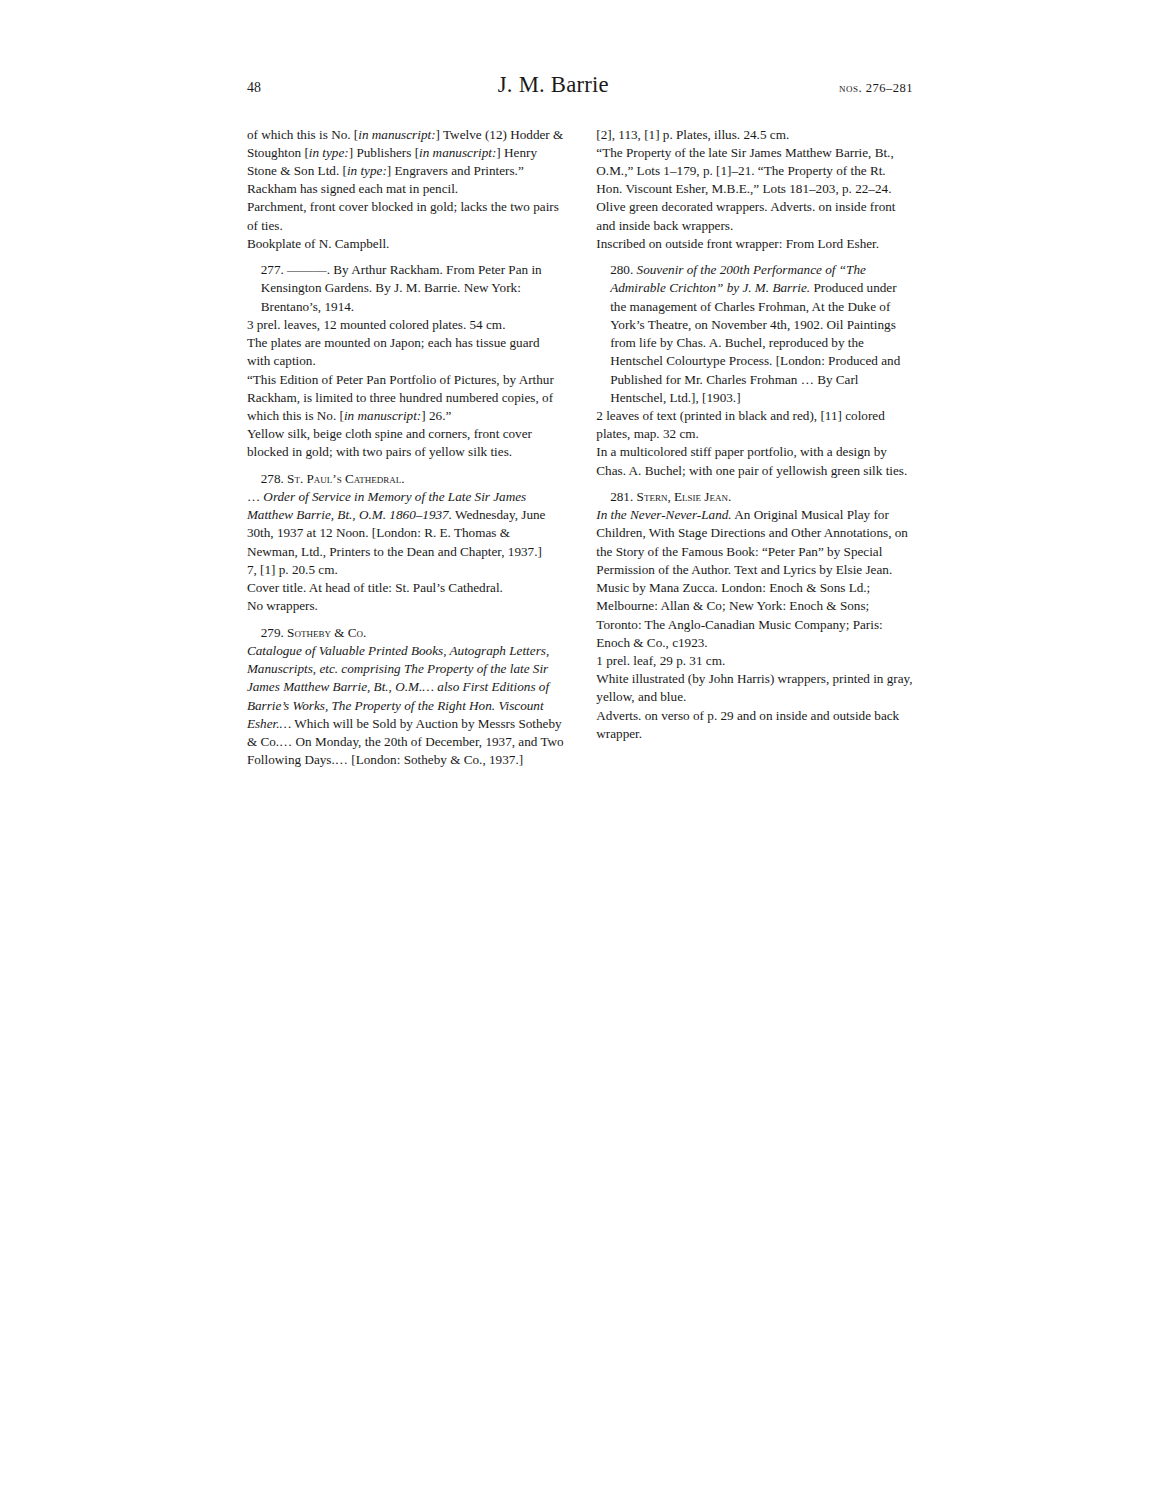48
J. M. Barrie
nos. 276–281
of which this is No. [in manuscript:] Twelve (12) Hodder & Stoughton [in type:] Publishers [in manuscript:] Henry Stone & Son Ltd. [in type:] Engravers and Printers.”
Rackham has signed each mat in pencil.
Parchment, front cover blocked in gold; lacks the two pairs of ties.
Bookplate of N. Campbell.
277. ———. By Arthur Rackham. From Peter Pan in Kensington Gardens. By J. M. Barrie. New York: Brentano’s, 1914.
3 prel. leaves, 12 mounted colored plates. 54 cm.
The plates are mounted on Japon; each has tissue guard with caption.
“This Edition of Peter Pan Portfolio of Pictures, by Arthur Rackham, is limited to three hundred numbered copies, of which this is No. [in manuscript:] 26.”
Yellow silk, beige cloth spine and corners, front cover blocked in gold; with two pairs of yellow silk ties.
278. St. Paul’s Cathedral.
… Order of Service in Memory of the Late Sir James Matthew Barrie, Bt., O.M. 1860–1937. Wednesday, June 30th, 1937 at 12 Noon. [London: R. E. Thomas & Newman, Ltd., Printers to the Dean and Chapter, 1937.]
7, [1] p. 20.5 cm.
Cover title. At head of title: St. Paul’s Cathedral.
No wrappers.
279. Sotheby & Co.
Catalogue of Valuable Printed Books, Autograph Letters, Manuscripts, etc. comprising The Property of the late Sir James Matthew Barrie, Bt., O.M.… also First Editions of Barrie’s Works, The Property of the Right Hon. Viscount Esher.… Which will be Sold by Auction by Messrs Sotheby & Co.… On Monday, the 20th of December, 1937, and Two Following Days.… [London: Sotheby & Co., 1937.]
[2], 113, [1] p. Plates, illus. 24.5 cm.
“The Property of the late Sir James Matthew Barrie, Bt., O.M.,” Lots 1–179, p. [1]–21. “The Property of the Rt. Hon. Viscount Esher, M.B.E.,” Lots 181–203, p. 22–24.
Olive green decorated wrappers. Adverts. on inside front and inside back wrappers.
Inscribed on outside front wrapper: From Lord Esher.
280. Souvenir of the 200th Performance of “The Admirable Crichton” by J. M. Barrie. Produced under the management of Charles Frohman, At the Duke of York’s Theatre, on November 4th, 1902. Oil Paintings from life by Chas. A. Buchel, reproduced by the Hentschel Colourtype Process. [London: Produced and Published for Mr. Charles Frohman … By Carl Hentschel, Ltd.], [1903.]
2 leaves of text (printed in black and red), [11] colored plates, map. 32 cm.
In a multicolored stiff paper portfolio, with a design by Chas. A. Buchel; with one pair of yellowish green silk ties.
281. Stern, Elsie Jean.
In the Never-Never-Land. An Original Musical Play for Children, With Stage Directions and Other Annotations, on the Story of the Famous Book: “Peter Pan” by Special Permission of the Author. Text and Lyrics by Elsie Jean. Music by Mana Zucca. London: Enoch & Sons Ld.; Melbourne: Allan & Co; New York: Enoch & Sons; Toronto: The Anglo-Canadian Music Company; Paris: Enoch & Co., c1923.
1 prel. leaf, 29 p. 31 cm.
White illustrated (by John Harris) wrappers, printed in gray, yellow, and blue.
Adverts. on verso of p. 29 and on inside and outside back wrapper.